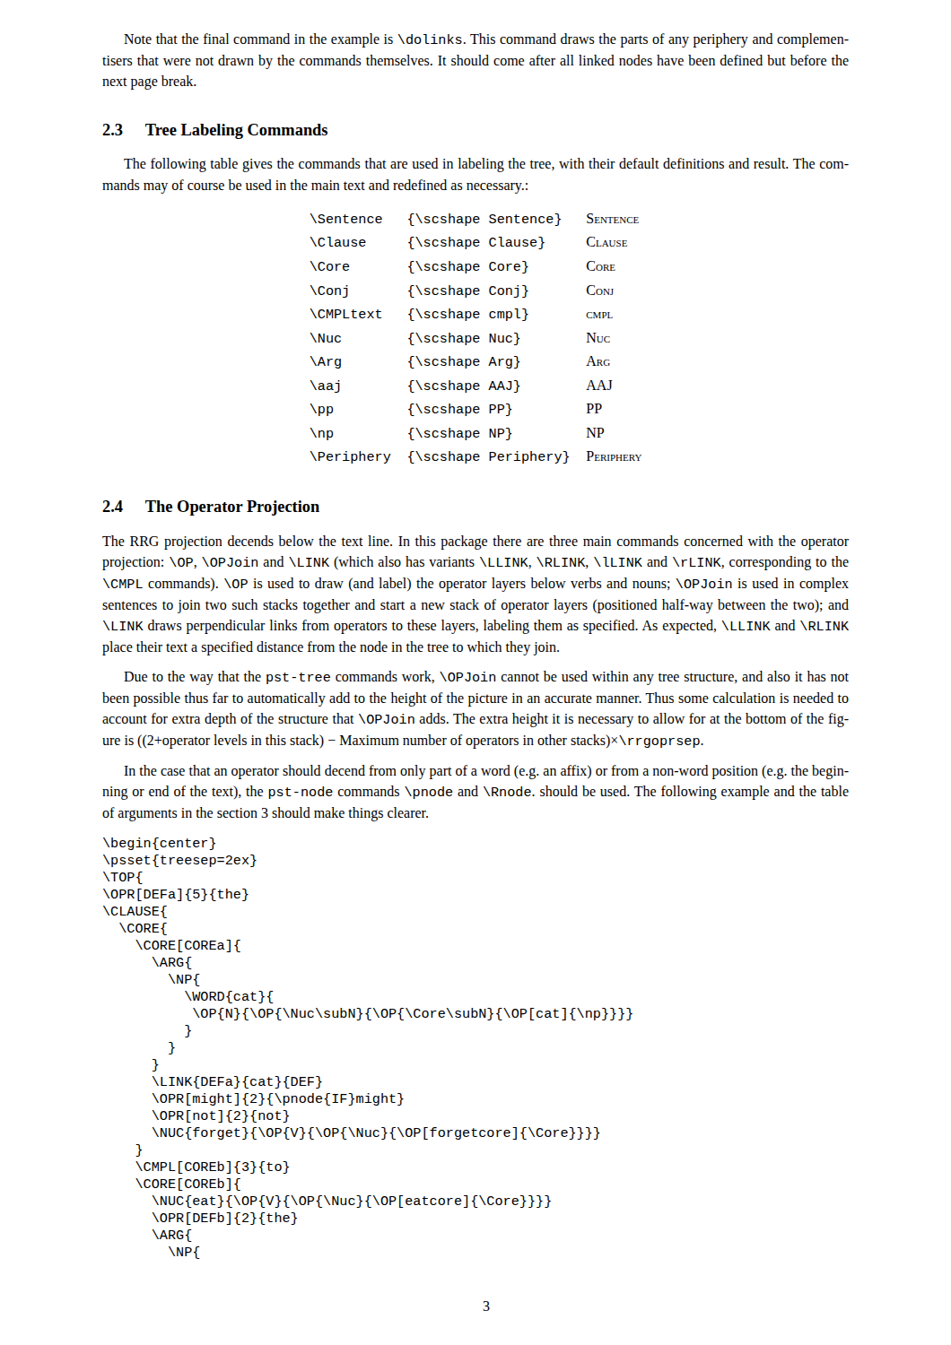Note that the final command in the example is \dolinks. This command draws the parts of any periphery and complementisers that were not drawn by the commands themselves. It should come after all linked nodes have been defined but before the next page break.
2.3 Tree Labeling Commands
The following table gives the commands that are used in labeling the tree, with their default definitions and result. The commands may of course be used in the main text and redefined as necessary.:
| \Sentence | {\scshape Sentence} | Sentence |
| \Clause | {\scshape Clause} | Clause |
| \Core | {\scshape Core} | Core |
| \Conj | {\scshape Conj} | Conj |
| \CMPLtext | {\scshape cmpl} | cmpl |
| \Nuc | {\scshape Nuc} | Nuc |
| \Arg | {\scshape Arg} | Arg |
| \aaj | {\scshape AAJ} | AAJ |
| \pp | {\scshape PP} | PP |
| \np | {\scshape NP} | NP |
| \Periphery | {\scshape Periphery} | Periphery |
2.4 The Operator Projection
The RRG projection decends below the text line. In this package there are three main commands concerned with the operator projection: \OP, \OPJoin and \LINK (which also has variants \LLINK, \RLINK, \lLINK and \rLINK, corresponding to the \CMPL commands). \OP is used to draw (and label) the operator layers below verbs and nouns; \OPJoin is used in complex sentences to join two such stacks together and start a new stack of operator layers (positioned half-way between the two); and \LINK draws perpendicular links from operators to these layers, labeling them as specified. As expected, \LLINK and \RLINK place their text a specified distance from the node in the tree to which they join.
Due to the way that the pst-tree commands work, \OPJoin cannot be used within any tree structure, and also it has not been possible thus far to automatically add to the height of the picture in an accurate manner. Thus some calculation is needed to account for extra depth of the structure that \OPJoin adds. The extra height it is necessary to allow for at the bottom of the figure is ((2+operator levels in this stack) − Maximum number of operators in other stacks)×\rrgoprsep.
In the case that an operator should decend from only part of a word (e.g. an affix) or from a non-word position (e.g. the beginning or end of the text), the pst-node commands \pnode and \Rnode. should be used. The following example and the table of arguments in the section 3 should make things clearer.
\begin{center}
\psset{treesep=2ex}
\TOP{
\OPR[DEFa]{5}{the}
\CLAUSE{
  \CORE{
    \CORE[COREa]{
      \ARG{
        \NP{
          \WORD{cat}{
           \OP{N}{\OP{\Nuc\subN}{\OP{\Core\subN}{\OP[cat]{\np}}}}
          }
        }
      }
      \LINK{DEFa}{cat}{DEF}
      \OPR[might]{2}{\pnode{IF}might}
      \OPR[not]{2}{not}
      \NUC{forget}{\OP{V}{\OP{\Nuc}{\OP[forgetcore]{\Core}}}}
    }
    \CMPL[COREb]{3}{to}
    \CORE[COREb]{
      \NUC{eat}{\OP{V}{\OP{\Nuc}{\OP[eatcore]{\Core}}}}
      \OPR[DEFb]{2}{the}
      \ARG{
        \NP{
3